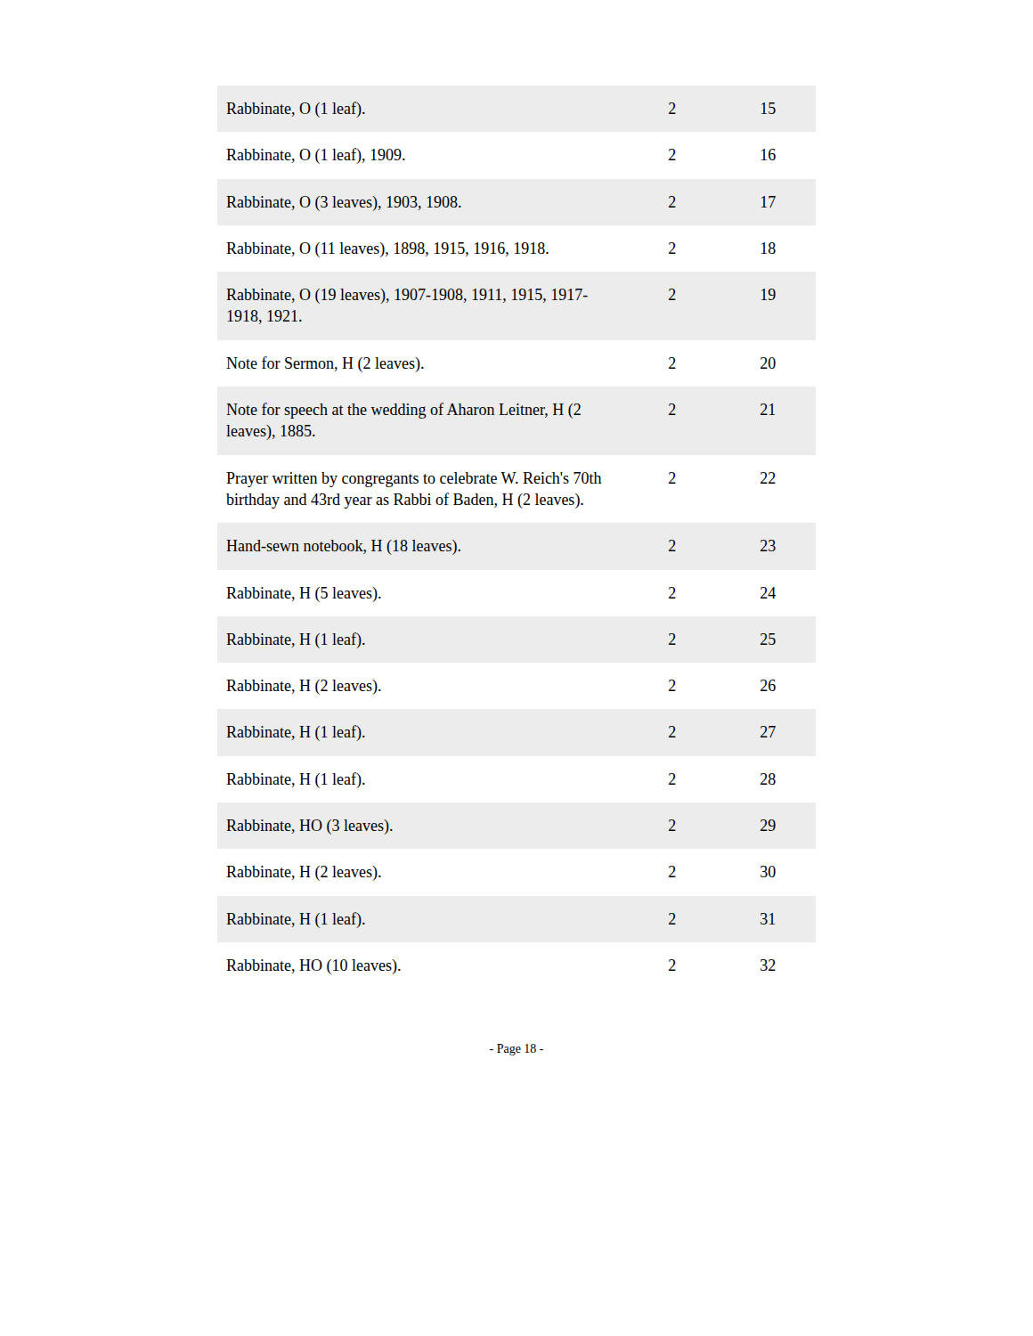| Rabbinate, O (1 leaf). | 2 | 15 |
| Rabbinate, O (1 leaf), 1909. | 2 | 16 |
| Rabbinate, O (3 leaves), 1903, 1908. | 2 | 17 |
| Rabbinate, O (11 leaves), 1898, 1915, 1916, 1918. | 2 | 18 |
| Rabbinate, O (19 leaves), 1907-1908, 1911, 1915, 1917-1918, 1921. | 2 | 19 |
| Note for Sermon, H (2 leaves). | 2 | 20 |
| Note for speech at the wedding of Aharon Leitner, H (2 leaves), 1885. | 2 | 21 |
| Prayer written by congregants to celebrate W. Reich's 70th birthday and 43rd year as Rabbi of Baden, H (2 leaves). | 2 | 22 |
| Hand-sewn notebook, H (18 leaves). | 2 | 23 |
| Rabbinate, H (5 leaves). | 2 | 24 |
| Rabbinate, H (1 leaf). | 2 | 25 |
| Rabbinate, H (2 leaves). | 2 | 26 |
| Rabbinate, H (1 leaf). | 2 | 27 |
| Rabbinate, H (1 leaf). | 2 | 28 |
| Rabbinate, HO (3 leaves). | 2 | 29 |
| Rabbinate, H (2 leaves). | 2 | 30 |
| Rabbinate, H (1 leaf). | 2 | 31 |
| Rabbinate, HO (10 leaves). | 2 | 32 |
- Page 18 -